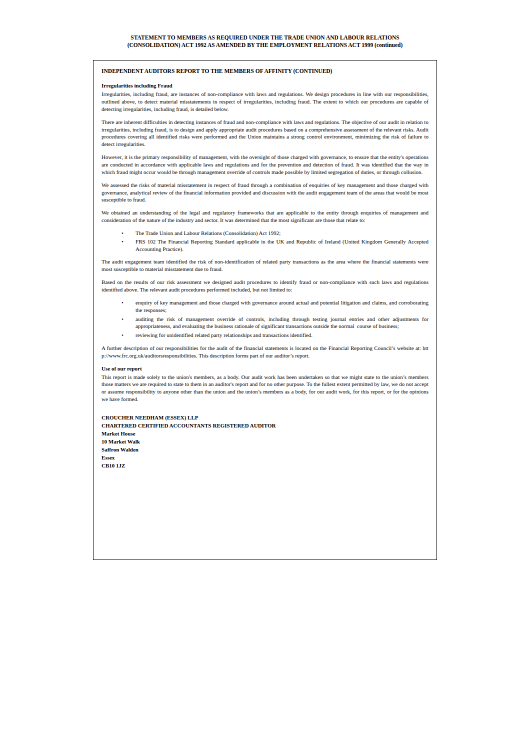STATEMENT TO MEMBERS AS REQUIRED UNDER THE TRADE UNION AND LABOUR RELATIONS
(CONSOLIDATION) ACT 1992 AS AMENDED BY THE EMPLOYMENT RELATIONS ACT 1999 (continued)
INDEPENDENT AUDITORS REPORT TO THE MEMBERS OF AFFINITY (CONTINUED)
Irregularities including Fraud
Irregularities, including fraud, are instances of non-compliance with laws and regulations. We design procedures in line with our responsibilities, outlined above, to detect material misstatements in respect of irregularities, including fraud. The extent to which our procedures are capable of detecting irregularities, including fraud, is detailed below.
There are inherent difficulties in detecting instances of fraud and non-compliance with laws and regulations. The objective of our audit in relation to irregularities, including fraud, is to design and apply appropriate audit procedures based on a comprehensive assessment of the relevant risks. Audit procedures covering all identified risks were performed and the Union maintains a strong control environment, minimizing the risk of failure to detect irregularities.
However, it is the primary responsibility of management, with the oversight of those charged with governance, to ensure that the entity's operations are conducted in accordance with applicable laws and regulations and for the prevention and detection of fraud. It was identified that the way in which fraud might occur would be through management override of controls made possible by limited segregation of duties, or through collusion.
We assessed the risks of material misstatement in respect of fraud through a combination of enquiries of key management and those charged with governance, analytical review of the financial information provided and discussion with the audit engagement team of the areas that would be most susceptible to fraud.
We obtained an understanding of the legal and regulatory frameworks that are applicable to the entity through enquiries of management and consideration of the nature of the industry and sector. It was determined that the most significant are those that relate to:
The Trade Union and Labour Relations (Consolidation) Act 1992;
FRS 102 The Financial Reporting Standard applicable in the UK and Republic of Ireland (United Kingdom Generally Accepted Accounting Practice).
The audit engagement team identified the risk of non-identification of related party transactions as the area where the financial statements were most susceptible to material misstatement due to fraud.
Based on the results of our risk assessment we designed audit procedures to identify fraud or non-compliance with such laws and regulations identified above. The relevant audit procedures performed included, but not limited to:
enquiry of key management and those charged with governance around actual and potential litigation and claims, and corroborating the responses;
auditing the risk of management override of controls, including through testing journal entries and other adjustments for appropriateness, and evaluating the business rationale of significant transactions outside the normal course of business;
reviewing for unidentified related party relationships and transactions identified.
A further description of our responsibilities for the audit of the financial statements is located on the Financial Reporting Council’s website at: http://www.frc.org.uk/auditorsresponsibilities. This description forms part of our auditor’s report.
Use of our report
This report is made solely to the union's members, as a body. Our audit work has been undertaken so that we might state to the union’s members those matters we are required to state to them in an auditor's report and for no other purpose. To the fullest extent permitted by law, we do not accept or assume responsibility to anyone other than the union and the union’s members as a body, for our audit work, for this report, or for the opinions we have formed.
CROUCHER NEEDHAM (ESSEX) LLP CHARTERED CERTIFIED ACCOUNTANTS REGISTERED AUDITOR Market House 10 Market Walk Saffron Walden Essex CB10 1JZ